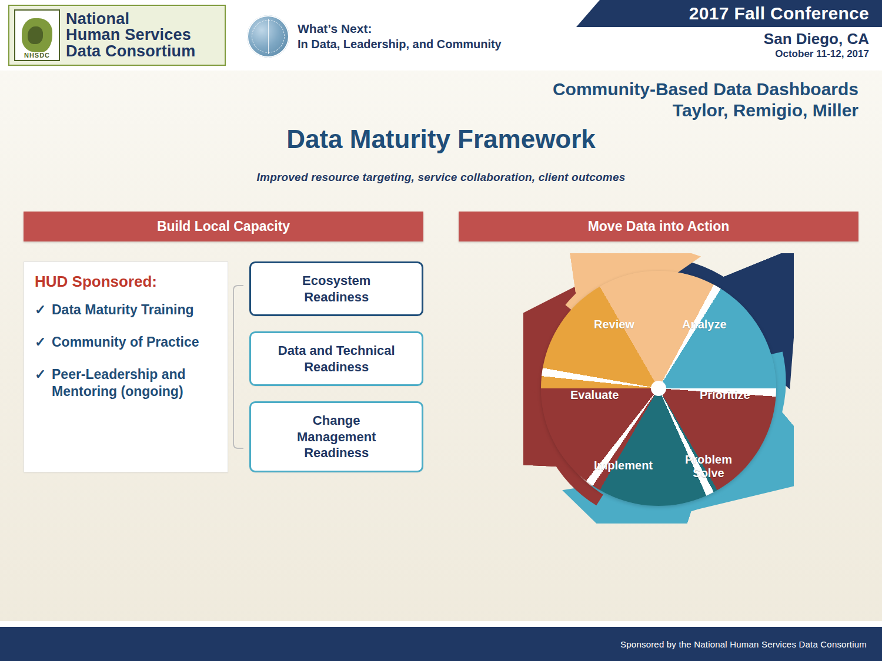NHSDC
National Human Services Data Consortium
What’s Next:
In Data, Leadership, and Community
2017 Fall Conference
San Diego, CA
October 11-12, 2017
Community-Based Data Dashboards
Taylor, Remigio, Miller
Data Maturity Framework
Improved resource targeting, service collaboration, client outcomes
Build Local Capacity
HUD Sponsored:
✓Data Maturity Training
✓Community of Practice
✓Peer-Leadership and Mentoring (ongoing)
Ecosystem
Readiness
Data and Technical
Readiness
Change
Management
Readiness
Move Data into Action
Analyze
Prioritize
Problem
Solve
Implement
Evaluate
Review
Sponsored by the National Human Services Data Consortium